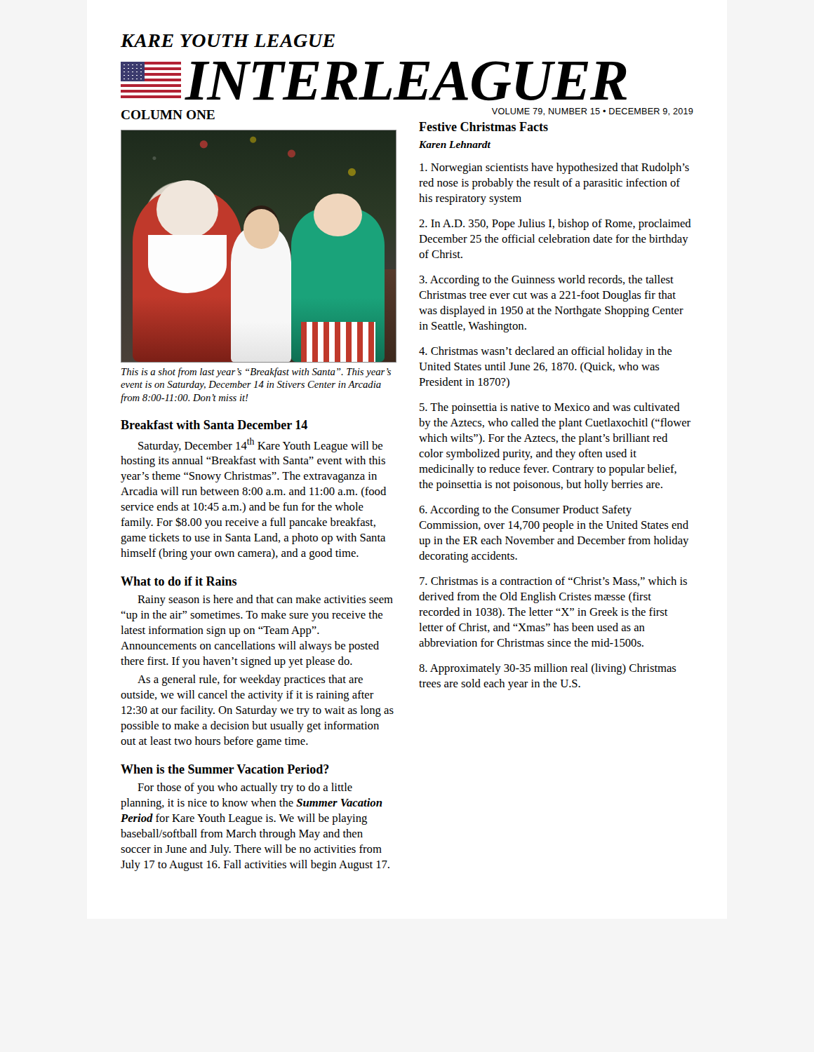KARE YOUTH LEAGUE
INTERLEAGUER
COLUMN ONE
This is a shot from last year’s “Breakfast with Santa”. This year’s event is on Saturday, December 14 in Stivers Center in Arcadia from 8:00-11:00. Don’t miss it!
Breakfast with Santa December 14
Saturday, December 14th Kare Youth League will be hosting its annual “Breakfast with Santa” event with this year’s theme “Snowy Christmas”. The extravaganza in Arcadia will run between 8:00 a.m. and 11:00 a.m. (food service ends at 10:45 a.m.) and be fun for the whole family. For $8.00 you receive a full pancake breakfast, game tickets to use in Santa Land, a photo op with Santa himself (bring your own camera), and a good time.
What to do if it Rains
Rainy season is here and that can make activities seem “up in the air” sometimes. To make sure you receive the latest information sign up on “Team App”. Announcements on cancellations will always be posted there first. If you haven’t signed up yet please do.
As a general rule, for weekday practices that are outside, we will cancel the activity if it is raining after 12:30 at our facility. On Saturday we try to wait as long as possible to make a decision but usually get information out at least two hours before game time.
When is the Summer Vacation Period?
For those of you who actually try to do a little planning, it is nice to know when the Summer Vacation Period for Kare Youth League is. We will be playing baseball/softball from March through May and then soccer in June and July. There will be no activities from July 17 to August 16. Fall activities will begin August 17.
VOLUME 79, NUMBER 15 • DECEMBER 9, 2019
Festive Christmas Facts
Karen Lehnardt
1. Norwegian scientists have hypothesized that Rudolph’s red nose is probably the result of a parasitic infection of his respiratory system
2. In A.D. 350, Pope Julius I, bishop of Rome, proclaimed December 25 the official celebration date for the birthday of Christ.
3. According to the Guinness world records, the tallest Christmas tree ever cut was a 221-foot Douglas fir that was displayed in 1950 at the Northgate Shopping Center in Seattle, Washington.
4. Christmas wasn’t declared an official holiday in the United States until June 26, 1870. (Quick, who was President in 1870?)
5. The poinsettia is native to Mexico and was cultivated by the Aztecs, who called the plant Cuetlaxochitl (“flower which wilts”). For the Aztecs, the plant’s brilliant red color symbolized purity, and they often used it medicinally to reduce fever. Contrary to popular belief, the poinsettia is not poisonous, but holly berries are.
6. According to the Consumer Product Safety Commission, over 14,700 people in the United States end up in the ER each November and December from holiday decorating accidents.
7. Christmas is a contraction of “Christ’s Mass,” which is derived from the Old English Cristes mæsse (first recorded in 1038). The letter “X” in Greek is the first letter of Christ, and “Xmas” has been used as an abbreviation for Christmas since the mid-1500s.
8. Approximately 30-35 million real (living) Christmas trees are sold each year in the U.S.